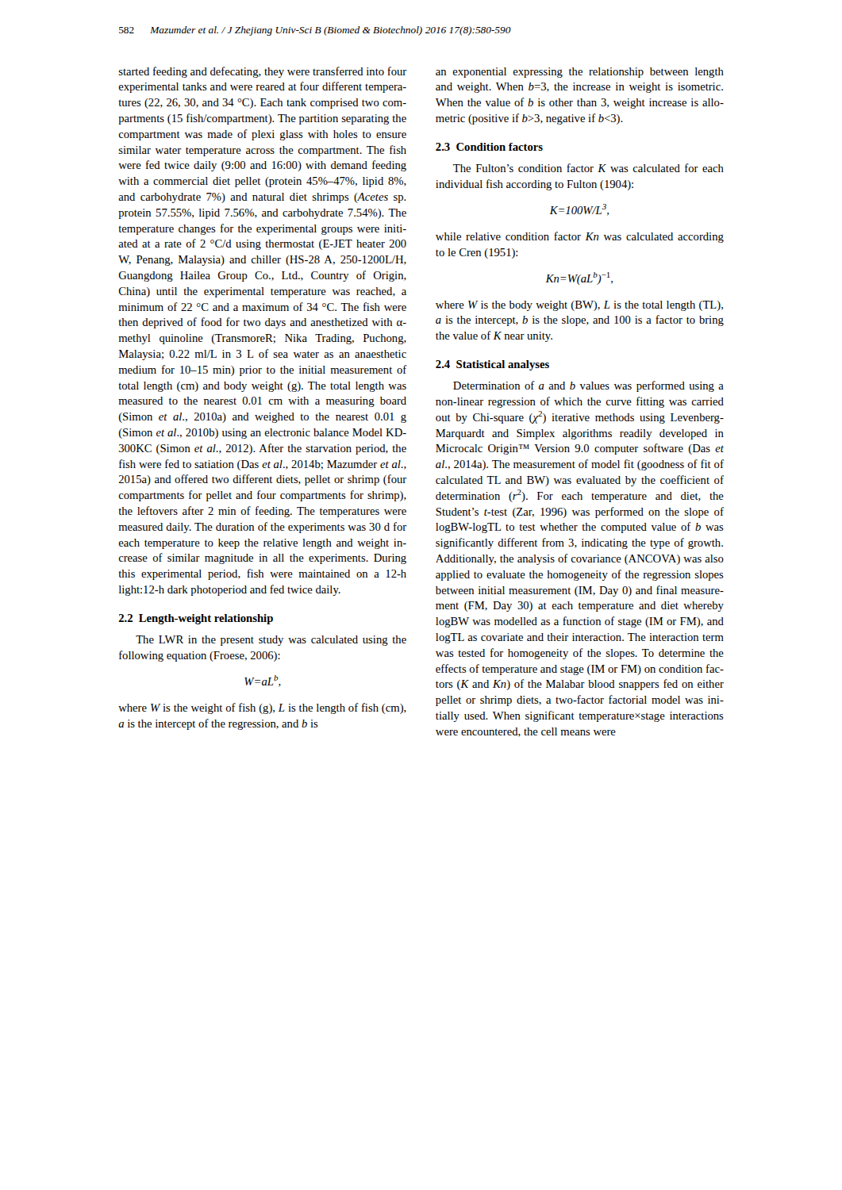582 Mazumder et al. / J Zhejiang Univ-Sci B (Biomed & Biotechnol) 2016 17(8):580-590
started feeding and defecating, they were transferred into four experimental tanks and were reared at four different temperatures (22, 26, 30, and 34 °C). Each tank comprised two compartments (15 fish/compartment). The partition separating the compartment was made of plexi glass with holes to ensure similar water temperature across the compartment. The fish were fed twice daily (9:00 and 16:00) with demand feeding with a commercial diet pellet (protein 45%–47%, lipid 8%, and carbohydrate 7%) and natural diet shrimps (Acetes sp. protein 57.55%, lipid 7.56%, and carbohydrate 7.54%). The temperature changes for the experimental groups were initiated at a rate of 2 °C/d using thermostat (E-JET heater 200 W, Penang, Malaysia) and chiller (HS-28 A, 250-1200L/H, Guangdong Hailea Group Co., Ltd., Country of Origin, China) until the experimental temperature was reached, a minimum of 22 °C and a maximum of 34 °C. The fish were then deprived of food for two days and anesthetized with α-methyl quinoline (TransmoreR; Nika Trading, Puchong, Malaysia; 0.22 ml/L in 3 L of sea water as an anaesthetic medium for 10–15 min) prior to the initial measurement of total length (cm) and body weight (g). The total length was measured to the nearest 0.01 cm with a measuring board (Simon et al., 2010a) and weighed to the nearest 0.01 g (Simon et al., 2010b) using an electronic balance Model KD-300KC (Simon et al., 2012). After the starvation period, the fish were fed to satiation (Das et al., 2014b; Mazumder et al., 2015a) and offered two different diets, pellet or shrimp (four compartments for pellet and four compartments for shrimp), the leftovers after 2 min of feeding. The temperatures were measured daily. The duration of the experiments was 30 d for each temperature to keep the relative length and weight increase of similar magnitude in all the experiments. During this experimental period, fish were maintained on a 12-h light:12-h dark photoperiod and fed twice daily.
2.2 Length-weight relationship
The LWR in the present study was calculated using the following equation (Froese, 2006):
W=aLb,
where W is the weight of fish (g), L is the length of fish (cm), a is the intercept of the regression, and b is
an exponential expressing the relationship between length and weight. When b=3, the increase in weight is isometric. When the value of b is other than 3, weight increase is allometric (positive if b>3, negative if b<3).
2.3 Condition factors
The Fulton’s condition factor K was calculated for each individual fish according to Fulton (1904):
K=100W/L3,
while relative condition factor Kn was calculated according to le Cren (1951):
Kn=W(aLb)−1,
where W is the body weight (BW), L is the total length (TL), a is the intercept, b is the slope, and 100 is a factor to bring the value of K near unity.
2.4 Statistical analyses
Determination of a and b values was performed using a non-linear regression of which the curve fitting was carried out by Chi-square (χ2) iterative methods using Levenberg-Marquardt and Simplex algorithms readily developed in Microcalc Origin™ Version 9.0 computer software (Das et al., 2014a). The measurement of model fit (goodness of fit of calculated TL and BW) was evaluated by the coefficient of determination (r2). For each temperature and diet, the Student’s t-test (Zar, 1996) was performed on the slope of logBW-logTL to test whether the computed value of b was significantly different from 3, indicating the type of growth. Additionally, the analysis of covariance (ANCOVA) was also applied to evaluate the homogeneity of the regression slopes between initial measurement (IM, Day 0) and final measurement (FM, Day 30) at each temperature and diet whereby logBW was modelled as a function of stage (IM or FM), and logTL as covariate and their interaction. The interaction term was tested for homogeneity of the slopes. To determine the effects of temperature and stage (IM or FM) on condition factors (K and Kn) of the Malabar blood snappers fed on either pellet or shrimp diets, a two-factor factorial model was initially used. When significant temperature×stage interactions were encountered, the cell means were